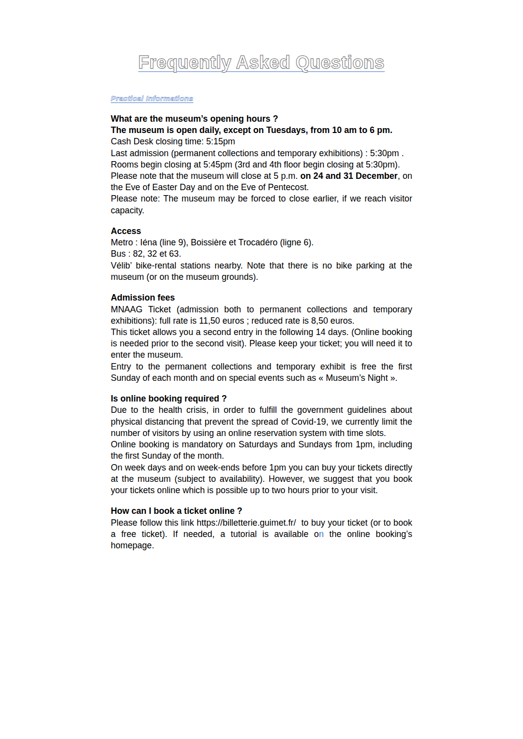Frequently Asked Questions
Practical Informations
What are the museum’s opening hours ?
The museum is open daily, except on Tuesdays, from 10 am to 6 pm.
Cash Desk closing time: 5:15pm
Last admission (permanent collections and temporary exhibitions) : 5:30pm .
Rooms begin closing at 5:45pm (3rd and 4th floor begin closing at 5:30pm).
Please note that the museum will close at 5 p.m. on 24 and 31 December, on the Eve of Easter Day and on the Eve of Pentecost.
Please note: The museum may be forced to close earlier, if we reach visitor capacity.
Access
Metro : Iéna (line 9), Boissière et Trocadéro (ligne 6).
Bus : 82, 32 et 63.
Vélib’ bike-rental stations nearby. Note that there is no bike parking at the museum (or on the museum grounds).
Admission fees
MNAAG Ticket (admission both to permanent collections and temporary exhibitions): full rate is 11,50 euros ; reduced rate is 8,50 euros.
This ticket allows you a second entry in the following 14 days. (Online booking is needed prior to the second visit). Please keep your ticket; you will need it to enter the museum.
Entry to the permanent collections and temporary exhibit is free the first Sunday of each month and on special events such as « Museum’s Night ».
Is online booking required ?
Due to the health crisis, in order to fulfill the government guidelines about physical distancing that prevent the spread of Covid-19, we currently limit the number of visitors by using an online reservation system with time slots.
Online booking is mandatory on Saturdays and Sundays from 1pm, including the first Sunday of the month.
On week days and on week-ends before 1pm you can buy your tickets directly at the museum (subject to availability). However, we suggest that you book your tickets online which is possible up to two hours prior to your visit.
How can I book a ticket online ?
Please follow this link https://billetterie.guimet.fr/ to buy your ticket (or to book a free ticket). If needed, a tutorial is available on the online booking’s homepage.